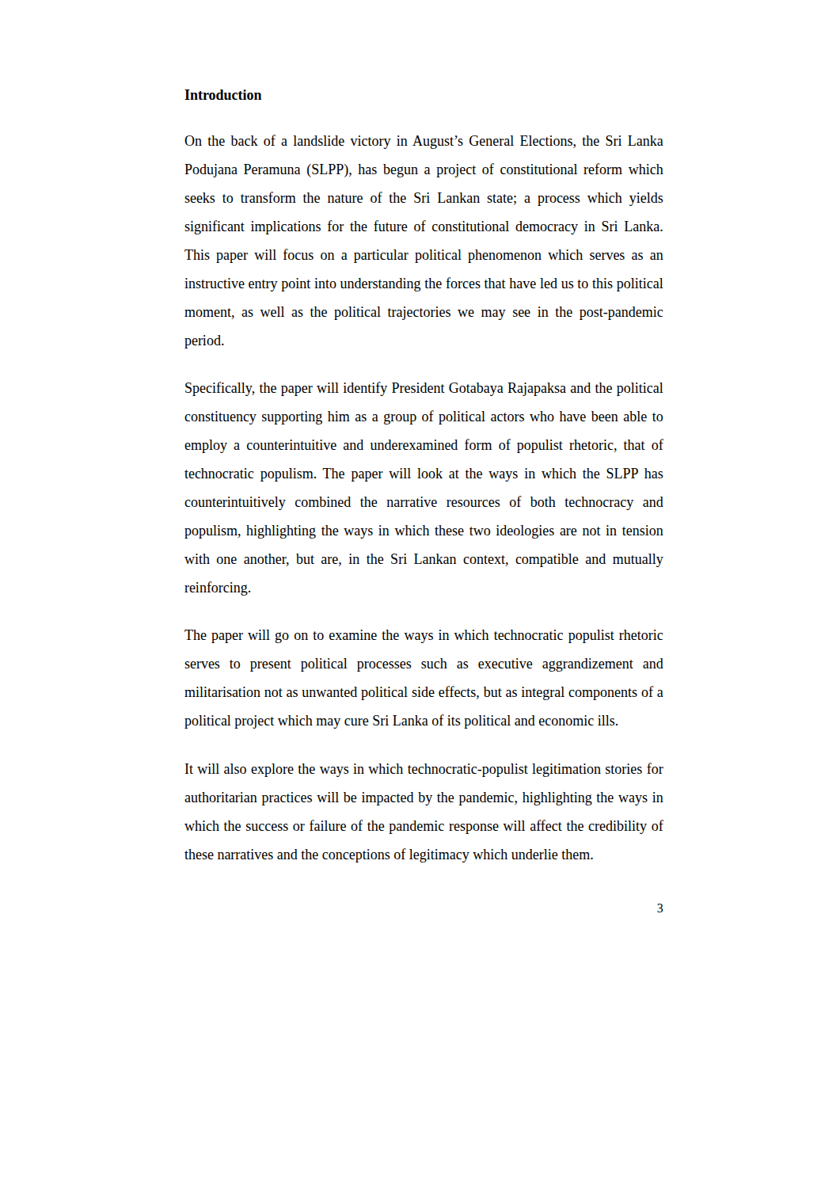Introduction
On the back of a landslide victory in August’s General Elections, the Sri Lanka Podujana Peramuna (SLPP), has begun a project of constitutional reform which seeks to transform the nature of the Sri Lankan state; a process which yields significant implications for the future of constitutional democracy in Sri Lanka. This paper will focus on a particular political phenomenon which serves as an instructive entry point into understanding the forces that have led us to this political moment, as well as the political trajectories we may see in the post-pandemic period.
Specifically, the paper will identify President Gotabaya Rajapaksa and the political constituency supporting him as a group of political actors who have been able to employ a counterintuitive and underexamined form of populist rhetoric, that of technocratic populism. The paper will look at the ways in which the SLPP has counterintuitively combined the narrative resources of both technocracy and populism, highlighting the ways in which these two ideologies are not in tension with one another, but are, in the Sri Lankan context, compatible and mutually reinforcing.
The paper will go on to examine the ways in which technocratic populist rhetoric serves to present political processes such as executive aggrandizement and militarisation not as unwanted political side effects, but as integral components of a political project which may cure Sri Lanka of its political and economic ills.
It will also explore the ways in which technocratic-populist legitimation stories for authoritarian practices will be impacted by the pandemic, highlighting the ways in which the success or failure of the pandemic response will affect the credibility of these narratives and the conceptions of legitimacy which underlie them.
3